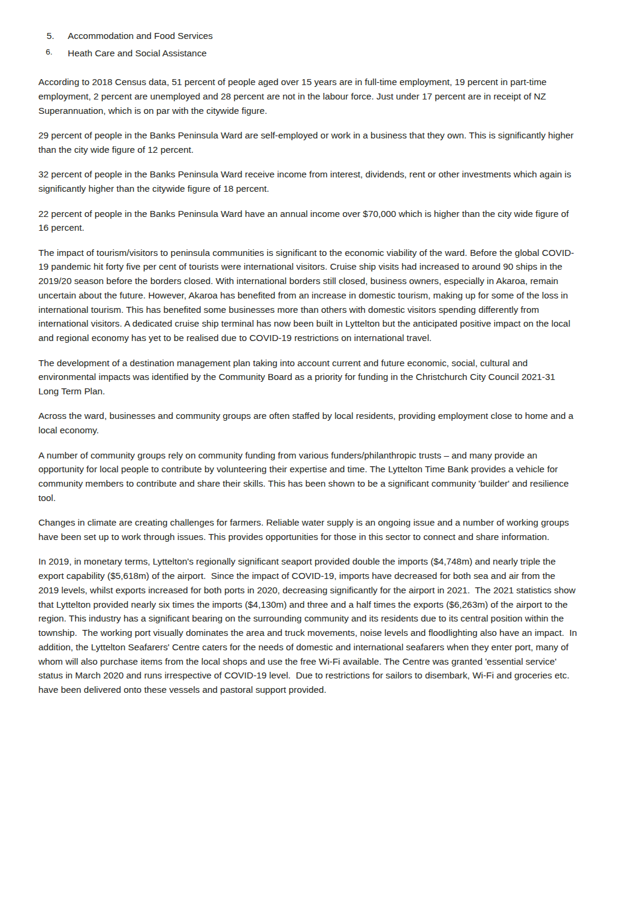5. Accommodation and Food Services
6. Heath Care and Social Assistance
According to 2018 Census data, 51 percent of people aged over 15 years are in full-time employment, 19 percent in part-time employment, 2 percent are unemployed and 28 percent are not in the labour force. Just under 17 percent are in receipt of NZ Superannuation, which is on par with the citywide figure.
29 percent of people in the Banks Peninsula Ward are self-employed or work in a business that they own. This is significantly higher than the city wide figure of 12 percent.
32 percent of people in the Banks Peninsula Ward receive income from interest, dividends, rent or other investments which again is significantly higher than the citywide figure of 18 percent.
22 percent of people in the Banks Peninsula Ward have an annual income over $70,000 which is higher than the city wide figure of 16 percent.
The impact of tourism/visitors to peninsula communities is significant to the economic viability of the ward. Before the global COVID-19 pandemic hit forty five per cent of tourists were international visitors. Cruise ship visits had increased to around 90 ships in the 2019/20 season before the borders closed. With international borders still closed, business owners, especially in Akaroa, remain uncertain about the future. However, Akaroa has benefited from an increase in domestic tourism, making up for some of the loss in international tourism. This has benefited some businesses more than others with domestic visitors spending differently from international visitors. A dedicated cruise ship terminal has now been built in Lyttelton but the anticipated positive impact on the local and regional economy has yet to be realised due to COVID-19 restrictions on international travel.
The development of a destination management plan taking into account current and future economic, social, cultural and environmental impacts was identified by the Community Board as a priority for funding in the Christchurch City Council 2021-31 Long Term Plan.
Across the ward, businesses and community groups are often staffed by local residents, providing employment close to home and a local economy.
A number of community groups rely on community funding from various funders/philanthropic trusts – and many provide an opportunity for local people to contribute by volunteering their expertise and time. The Lyttelton Time Bank provides a vehicle for community members to contribute and share their skills. This has been shown to be a significant community 'builder' and resilience tool.
Changes in climate are creating challenges for farmers. Reliable water supply is an ongoing issue and a number of working groups have been set up to work through issues. This provides opportunities for those in this sector to connect and share information.
In 2019, in monetary terms, Lyttelton's regionally significant seaport provided double the imports ($4,748m) and nearly triple the export capability ($5,618m) of the airport. Since the impact of COVID-19, imports have decreased for both sea and air from the 2019 levels, whilst exports increased for both ports in 2020, decreasing significantly for the airport in 2021. The 2021 statistics show that Lyttelton provided nearly six times the imports ($4,130m) and three and a half times the exports ($6,263m) of the airport to the region. This industry has a significant bearing on the surrounding community and its residents due to its central position within the township. The working port visually dominates the area and truck movements, noise levels and floodlighting also have an impact. In addition, the Lyttelton Seafarers' Centre caters for the needs of domestic and international seafarers when they enter port, many of whom will also purchase items from the local shops and use the free Wi-Fi available. The Centre was granted 'essential service' status in March 2020 and runs irrespective of COVID-19 level. Due to restrictions for sailors to disembark, Wi-Fi and groceries etc. have been delivered onto these vessels and pastoral support provided.